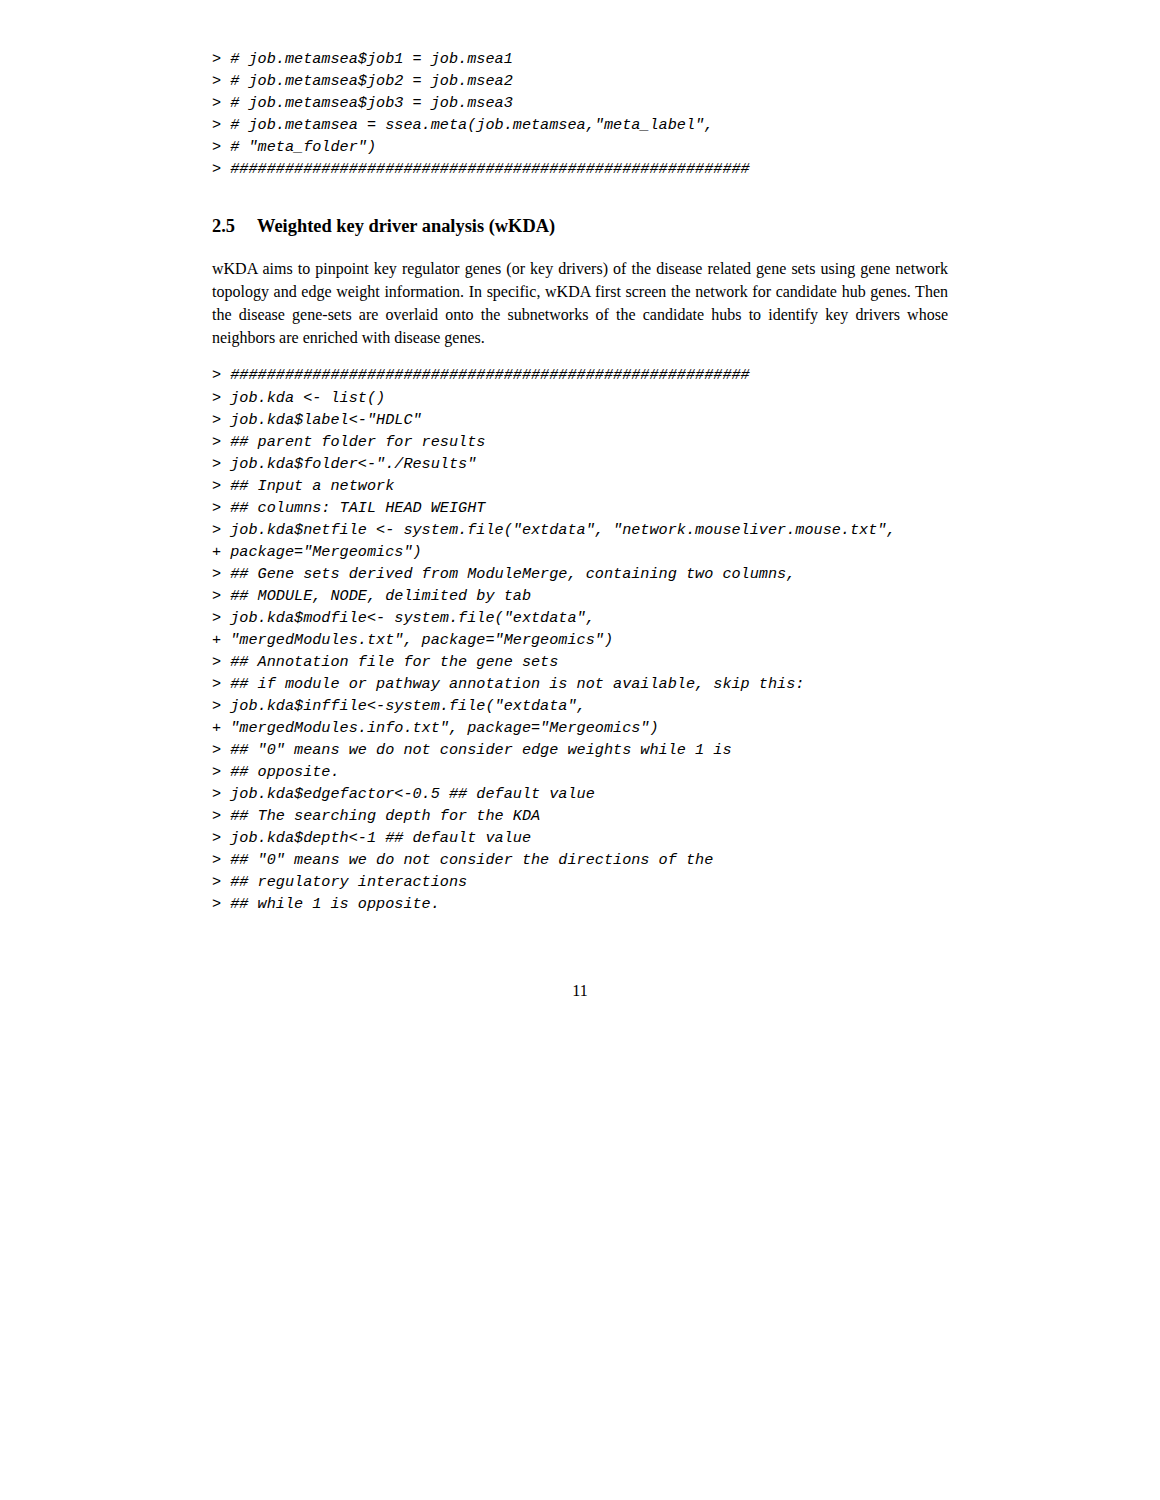> # job.metamsea$job1 = job.msea1
> # job.metamsea$job2 = job.msea2
> # job.metamsea$job3 = job.msea3
> # job.metamsea = ssea.meta(job.metamsea,"meta_label",
> # "meta_folder")
> #########################################################
2.5 Weighted key driver analysis (wKDA)
wKDA aims to pinpoint key regulator genes (or key drivers) of the disease related gene sets using gene network topology and edge weight information. In specific, wKDA first screen the network for candidate hub genes. Then the disease gene-sets are overlaid onto the subnetworks of the candidate hubs to identify key drivers whose neighbors are enriched with disease genes.
> #########################################################
> job.kda <- list()
> job.kda$label<-"HDLC"
> ## parent folder for results
> job.kda$folder<-"./Results"
> ## Input a network
> ## columns: TAIL HEAD WEIGHT
> job.kda$netfile <- system.file("extdata", "network.mouseliver.mouse.txt",
+ package="Mergeomics")
> ## Gene sets derived from ModuleMerge, containing two columns,
> ## MODULE, NODE, delimited by tab
> job.kda$modfile<- system.file("extdata",
+ "mergedModules.txt", package="Mergeomics")
> ## Annotation file for the gene sets
> ## if module or pathway annotation is not available, skip this:
> job.kda$inffile<-system.file("extdata",
+ "mergedModules.info.txt", package="Mergeomics")
> ## "0" means we do not consider edge weights while 1 is
> ## opposite.
> job.kda$edgefactor<-0.5 ## default value
> ## The searching depth for the KDA
> job.kda$depth<-1 ## default value
> ## "0" means we do not consider the directions of the
> ## regulatory interactions
> ## while 1 is opposite.
11